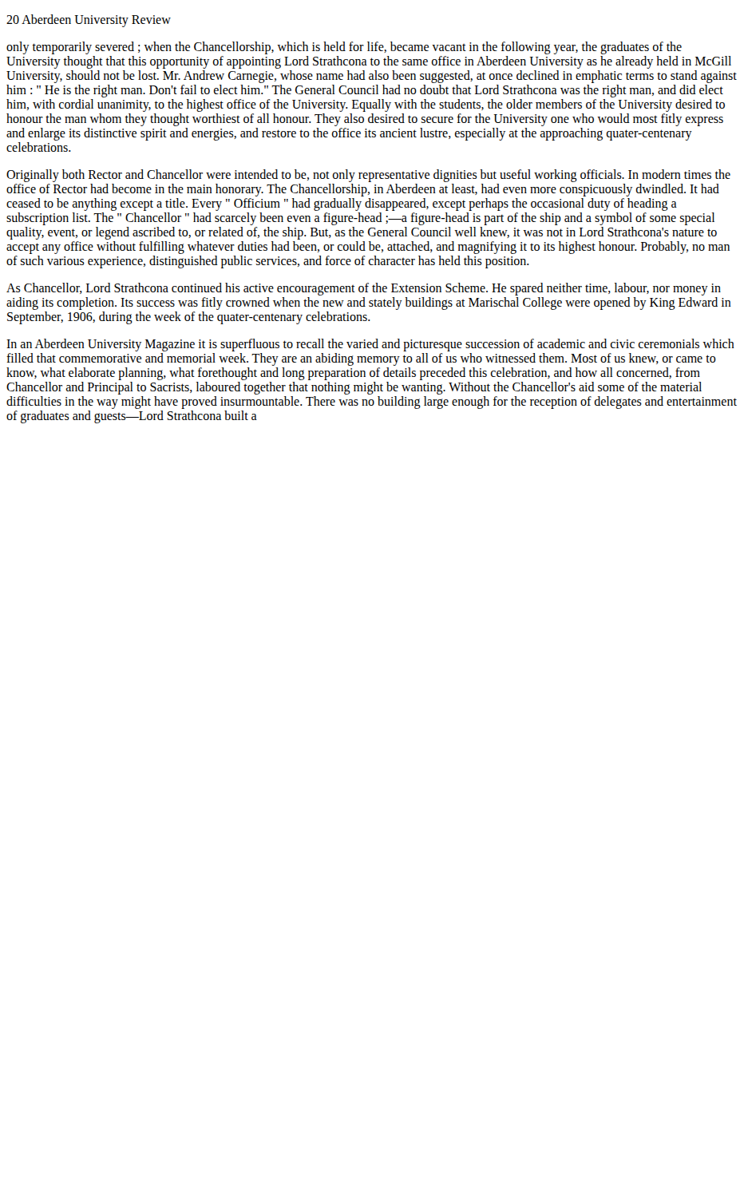20 Aberdeen University Review
only temporarily severed ; when the Chancellorship, which is held for life, became vacant in the following year, the graduates of the University thought that this opportunity of appointing Lord Strathcona to the same office in Aberdeen University as he already held in McGill University, should not be lost. Mr. Andrew Carnegie, whose name had also been suggested, at once declined in emphatic terms to stand against him : " He is the right man. Don't fail to elect him." The General Council had no doubt that Lord Strathcona was the right man, and did elect him, with cordial unanimity, to the highest office of the University. Equally with the students, the older members of the University desired to honour the man whom they thought worthiest of all honour. They also desired to secure for the University one who would most fitly express and enlarge its distinctive spirit and energies, and restore to the office its ancient lustre, especially at the approaching quater-centenary celebrations.
Originally both Rector and Chancellor were intended to be, not only representative dignities but useful working officials. In modern times the office of Rector had become in the main honorary. The Chancellorship, in Aberdeen at least, had even more conspicuously dwindled. It had ceased to be anything except a title. Every " Officium " had gradually disappeared, except perhaps the occasional duty of heading a subscription list. The " Chancellor " had scarcely been even a figure-head ;—a figure-head is part of the ship and a symbol of some special quality, event, or legend ascribed to, or related of, the ship. But, as the General Council well knew, it was not in Lord Strathcona's nature to accept any office without fulfilling whatever duties had been, or could be, attached, and magnifying it to its highest honour. Probably, no man of such various experience, distinguished public services, and force of character has held this position.
As Chancellor, Lord Strathcona continued his active encouragement of the Extension Scheme. He spared neither time, labour, nor money in aiding its completion. Its success was fitly crowned when the new and stately buildings at Marischal College were opened by King Edward in September, 1906, during the week of the quater-centenary celebrations.
In an Aberdeen University Magazine it is superfluous to recall the varied and picturesque succession of academic and civic ceremonials which filled that commemorative and memorial week. They are an abiding memory to all of us who witnessed them. Most of us knew, or came to know, what elaborate planning, what forethought and long preparation of details preceded this celebration, and how all concerned, from Chancellor and Principal to Sacrists, laboured together that nothing might be wanting. Without the Chancellor's aid some of the material difficulties in the way might have proved insurmountable. There was no building large enough for the reception of delegates and entertainment of graduates and guests—Lord Strathcona built a